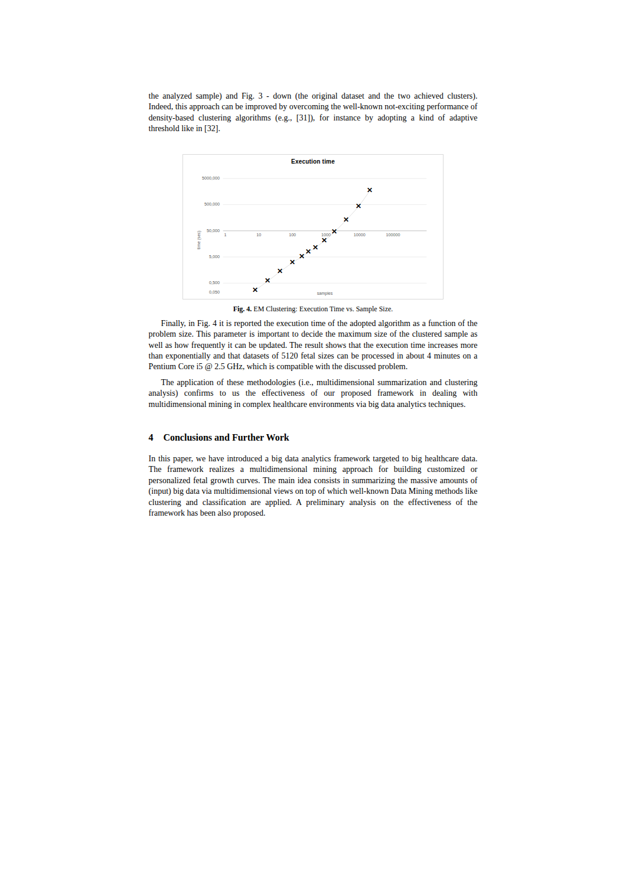the analyzed sample) and Fig. 3 - down (the original dataset and the two achieved clusters). Indeed, this approach can be improved by overcoming the well-known not-exciting performance of density-based clustering algorithms (e.g., [31]), for instance by adopting a kind of adaptive threshold like in [32].
Execution time
5000,000 500,000 50,000 5,000 0,500 0,050 time (sec) 1 10 100 1000 10000 100000 samples ✕ ✕ ✕ ✕ ✕ ✕ ✕ ✕ ✕ ✕ ✕ ✕
Fig. 4. EM Clustering: Execution Time vs. Sample Size.
Finally, in Fig. 4 it is reported the execution time of the adopted algorithm as a function of the problem size. This parameter is important to decide the maximum size of the clustered sample as well as how frequently it can be updated. The result shows that the execution time increases more than exponentially and that datasets of 5120 fetal sizes can be processed in about 4 minutes on a Pentium Core i5 @ 2.5 GHz, which is compatible with the discussed problem.
The application of these methodologies (i.e., multidimensional summarization and clustering analysis) confirms to us the effectiveness of our proposed framework in dealing with multidimensional mining in complex healthcare environments via big data analytics techniques.
4 Conclusions and Further Work
In this paper, we have introduced a big data analytics framework targeted to big healthcare data. The framework realizes a multidimensional mining approach for building customized or personalized fetal growth curves. The main idea consists in summarizing the massive amounts of (input) big data via multidimensional views on top of which well-known Data Mining methods like clustering and classification are applied. A preliminary analysis on the effectiveness of the framework has been also proposed.